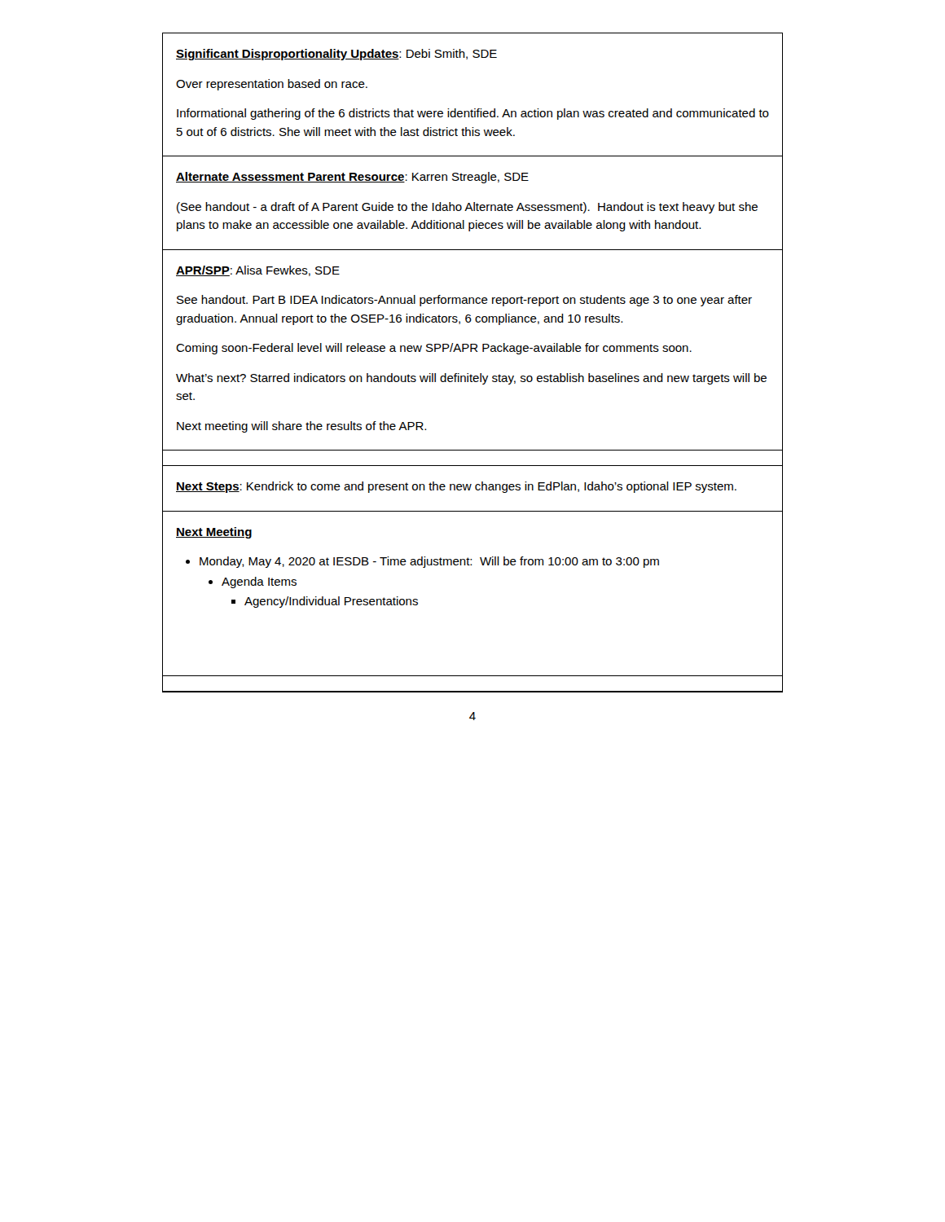Significant Disproportionality Updates: Debi Smith, SDE
Over representation based on race.
Informational gathering of the 6 districts that were identified. An action plan was created and communicated to 5 out of 6 districts. She will meet with the last district this week.
Alternate Assessment Parent Resource: Karren Streagle, SDE
(See handout - a draft of A Parent Guide to the Idaho Alternate Assessment). Handout is text heavy but she plans to make an accessible one available. Additional pieces will be available along with handout.
APR/SPP: Alisa Fewkes, SDE
See handout. Part B IDEA Indicators-Annual performance report-report on students age 3 to one year after graduation. Annual report to the OSEP-16 indicators, 6 compliance, and 10 results.
Coming soon-Federal level will release a new SPP/APR Package-available for comments soon.
What’s next? Starred indicators on handouts will definitely stay, so establish baselines and new targets will be set.
Next meeting will share the results of the APR.
Next Steps: Kendrick to come and present on the new changes in EdPlan, Idaho’s optional IEP system.
Next Meeting
Monday, May 4, 2020 at IESDB - Time adjustment: Will be from 10:00 am to 3:00 pm
Agenda Items
Agency/Individual Presentations
4